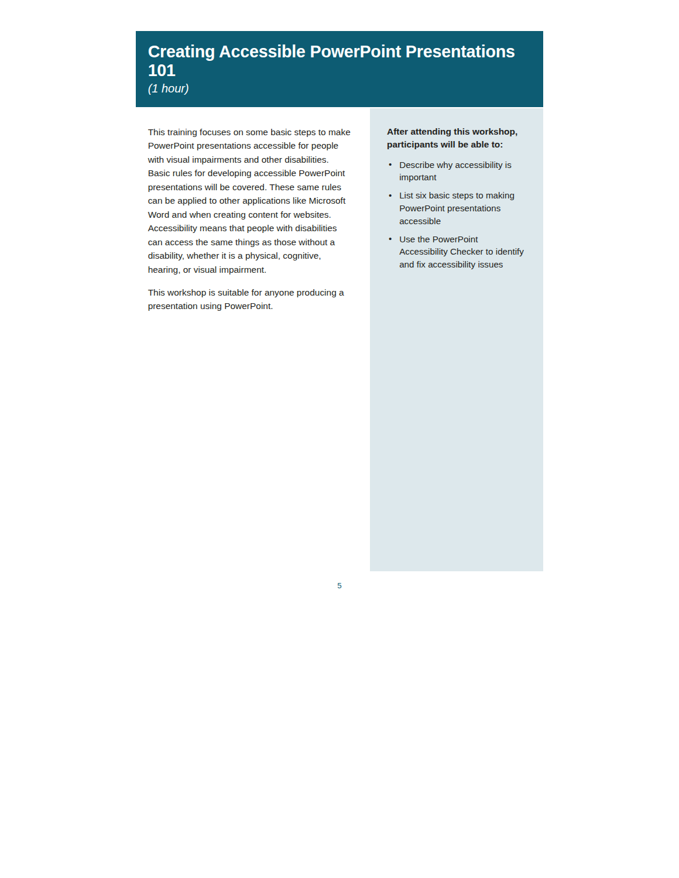Creating Accessible PowerPoint Presentations 101
(1 hour)
This training focuses on some basic steps to make PowerPoint presentations accessible for people with visual impairments and other disabilities. Basic rules for developing accessible PowerPoint presentations will be covered. These same rules can be applied to other applications like Microsoft Word and when creating content for websites. Accessibility means that people with disabilities can access the same things as those without a disability, whether it is a physical, cognitive, hearing, or visual impairment.
This workshop is suitable for anyone producing a presentation using PowerPoint.
After attending this workshop, participants will be able to:
Describe why accessibility is important
List six basic steps to making PowerPoint presentations accessible
Use the PowerPoint Accessibility Checker to identify and fix accessibility issues
5